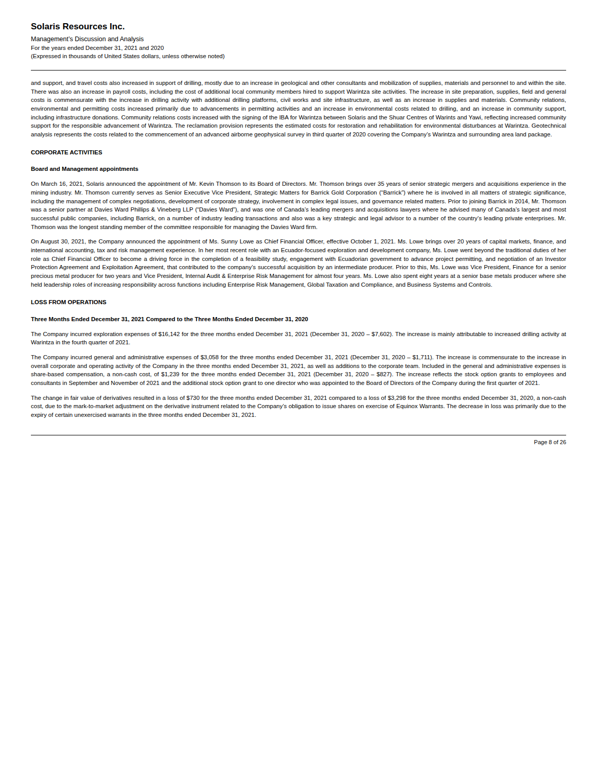Solaris Resources Inc.
Management’s Discussion and Analysis
For the years ended December 31, 2021 and 2020
(Expressed in thousands of United States dollars, unless otherwise noted)
and support, and travel costs also increased in support of drilling, mostly due to an increase in geological and other consultants and mobilization of supplies, materials and personnel to and within the site. There was also an increase in payroll costs, including the cost of additional local community members hired to support Warintza site activities. The increase in site preparation, supplies, field and general costs is commensurate with the increase in drilling activity with additional drilling platforms, civil works and site infrastructure, as well as an increase in supplies and materials. Community relations, environmental and permitting costs increased primarily due to advancements in permitting activities and an increase in environmental costs related to drilling, and an increase in community support, including infrastructure donations. Community relations costs increased with the signing of the IBA for Warintza between Solaris and the Shuar Centres of Warints and Yawi, reflecting increased community support for the responsible advancement of Warintza. The reclamation provision represents the estimated costs for restoration and rehabilitation for environmental disturbances at Warintza. Geotechnical analysis represents the costs related to the commencement of an advanced airborne geophysical survey in third quarter of 2020 covering the Company’s Warintza and surrounding area land package.
Corporate Activities
Board and Management appointments
On March 16, 2021, Solaris announced the appointment of Mr. Kevin Thomson to its Board of Directors. Mr. Thomson brings over 35 years of senior strategic mergers and acquisitions experience in the mining industry. Mr. Thomson currently serves as Senior Executive Vice President, Strategic Matters for Barrick Gold Corporation (“Barrick”) where he is involved in all matters of strategic significance, including the management of complex negotiations, development of corporate strategy, involvement in complex legal issues, and governance related matters. Prior to joining Barrick in 2014, Mr. Thomson was a senior partner at Davies Ward Phillips & Vineberg LLP (“Davies Ward”), and was one of Canada’s leading mergers and acquisitions lawyers where he advised many of Canada’s largest and most successful public companies, including Barrick, on a number of industry leading transactions and also was a key strategic and legal advisor to a number of the country’s leading private enterprises. Mr. Thomson was the longest standing member of the committee responsible for managing the Davies Ward firm.
On August 30, 2021, the Company announced the appointment of Ms. Sunny Lowe as Chief Financial Officer, effective October 1, 2021. Ms. Lowe brings over 20 years of capital markets, finance, and international accounting, tax and risk management experience. In her most recent role with an Ecuador-focused exploration and development company, Ms. Lowe went beyond the traditional duties of her role as Chief Financial Officer to become a driving force in the completion of a feasibility study, engagement with Ecuadorian government to advance project permitting, and negotiation of an Investor Protection Agreement and Exploitation Agreement, that contributed to the company’s successful acquisition by an intermediate producer. Prior to this, Ms. Lowe was Vice President, Finance for a senior precious metal producer for two years and Vice President, Internal Audit & Enterprise Risk Management for almost four years. Ms. Lowe also spent eight years at a senior base metals producer where she held leadership roles of increasing responsibility across functions including Enterprise Risk Management, Global Taxation and Compliance, and Business Systems and Controls.
Loss from Operations
Three Months Ended December 31, 2021 Compared to the Three Months Ended December 31, 2020
The Company incurred exploration expenses of $16,142 for the three months ended December 31, 2021 (December 31, 2020 – $7,602). The increase is mainly attributable to increased drilling activity at Warintza in the fourth quarter of 2021.
The Company incurred general and administrative expenses of $3,058 for the three months ended December 31, 2021 (December 31, 2020 – $1,711). The increase is commensurate to the increase in overall corporate and operating activity of the Company in the three months ended December 31, 2021, as well as additions to the corporate team. Included in the general and administrative expenses is share-based compensation, a non-cash cost, of $1,239 for the three months ended December 31, 2021 (December 31, 2020 – $827). The increase reflects the stock option grants to employees and consultants in September and November of 2021 and the additional stock option grant to one director who was appointed to the Board of Directors of the Company during the first quarter of 2021.
The change in fair value of derivatives resulted in a loss of $730 for the three months ended December 31, 2021 compared to a loss of $3,298 for the three months ended December 31, 2020, a non-cash cost, due to the mark-to-market adjustment on the derivative instrument related to the Company’s obligation to issue shares on exercise of Equinox Warrants. The decrease in loss was primarily due to the expiry of certain unexercised warrants in the three months ended December 31, 2021.
Page 8 of 26